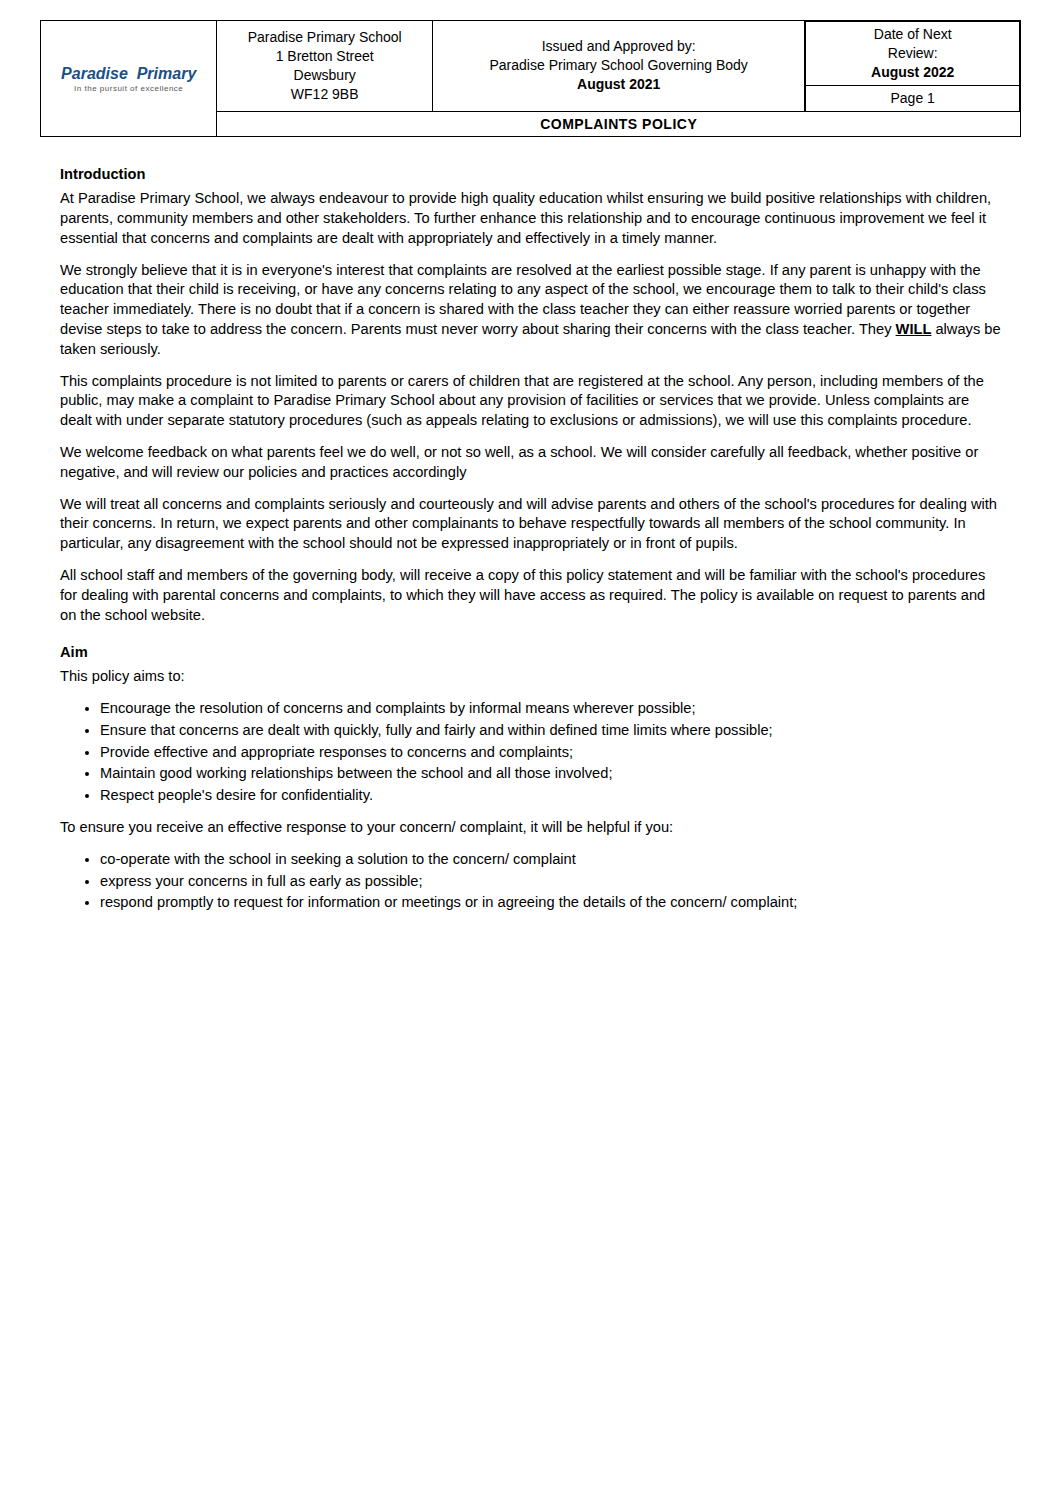| Paradise Primary In the pursuit of excellence | Paradise Primary School 1 Bretton Street Dewsbury WF12 9BB | Issued and Approved by: Paradise Primary School Governing Body August 2021 | / Date of Next Review: August 2022 / / Page 1 / |
| COMPLAINTS POLICY |
Introduction
At Paradise Primary School, we always endeavour to provide high quality education whilst ensuring we build positive relationships with children, parents, community members and other stakeholders. To further enhance this relationship and to encourage continuous improvement we feel it essential that concerns and complaints are dealt with appropriately and effectively in a timely manner.
We strongly believe that it is in everyone's interest that complaints are resolved at the earliest possible stage. If any parent is unhappy with the education that their child is receiving, or have any concerns relating to any aspect of the school, we encourage them to talk to their child's class teacher immediately. There is no doubt that if a concern is shared with the class teacher they can either reassure worried parents or together devise steps to take to address the concern. Parents must never worry about sharing their concerns with the class teacher. They WILL always be taken seriously.
This complaints procedure is not limited to parents or carers of children that are registered at the school. Any person, including members of the public, may make a complaint to Paradise Primary School about any provision of facilities or services that we provide. Unless complaints are dealt with under separate statutory procedures (such as appeals relating to exclusions or admissions), we will use this complaints procedure.
We welcome feedback on what parents feel we do well, or not so well, as a school. We will consider carefully all feedback, whether positive or negative, and will review our policies and practices accordingly
We will treat all concerns and complaints seriously and courteously and will advise parents and others of the school's procedures for dealing with their concerns. In return, we expect parents and other complainants to behave respectfully towards all members of the school community. In particular, any disagreement with the school should not be expressed inappropriately or in front of pupils.
All school staff and members of the governing body, will receive a copy of this policy statement and will be familiar with the school's procedures for dealing with parental concerns and complaints, to which they will have access as required. The policy is available on request to parents and on the school website.
Aim
This policy aims to:
Encourage the resolution of concerns and complaints by informal means wherever possible;
Ensure that concerns are dealt with quickly, fully and fairly and within defined time limits where possible;
Provide effective and appropriate responses to concerns and complaints;
Maintain good working relationships between the school and all those involved;
Respect people's desire for confidentiality.
To ensure you receive an effective response to your concern/ complaint, it will be helpful if you:
co-operate with the school in seeking a solution to the concern/ complaint
express your concerns in full as early as possible;
respond promptly to request for information or meetings or in agreeing the details of the concern/ complaint;